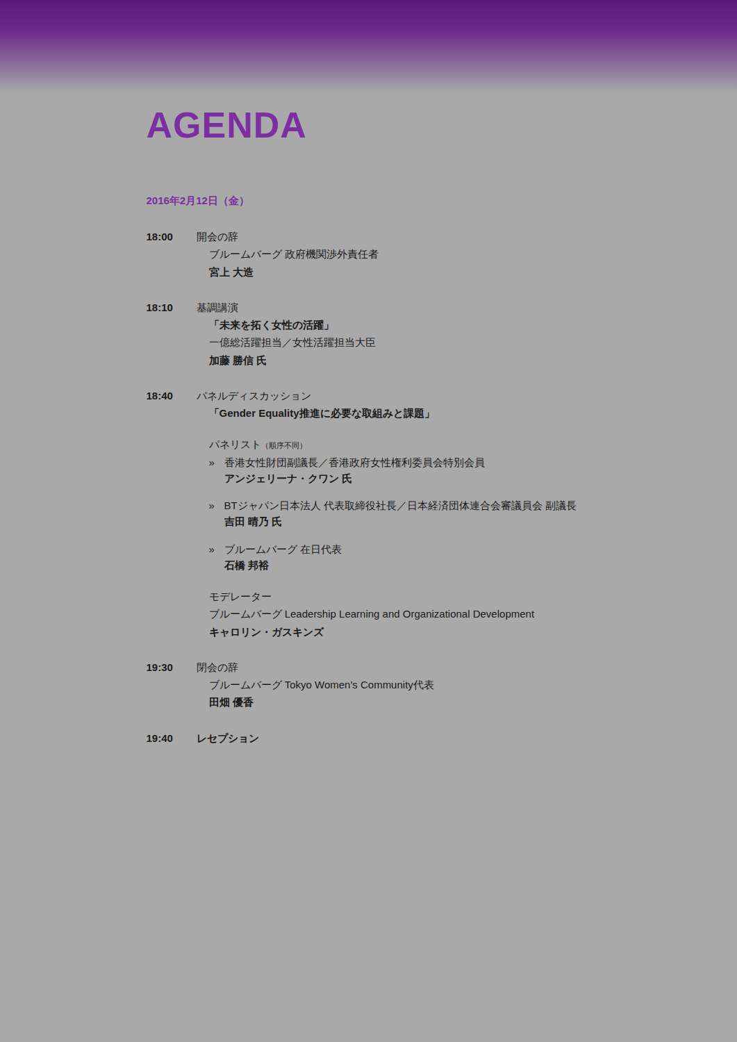AGENDA
2016年2月12日（金）
18:00
開会の辞
ブルームバーグ 政府機関渉外責任者
宮上 大造
18:10
基調講演
「未来を拓く女性の活躍」
一億総活躍担当／女性活躍担当大臣
加藤 勝信 氏
18:40
パネルディスカッション
「Gender Equality推進に必要な取組みと課題」
パネリスト（順序不同）
香港女性財団副議長／香港政府女性権利委員会特別会員
アンジェリーナ・クワン 氏
BTジャパン日本法人 代表取締役社長／日本経済団体連合会審議員会 副議長
吉田 晴乃 氏
ブルームバーグ 在日代表
石橋 邦裕
モデレーター
ブルームバーグ Leadership Learning and Organizational Development
キャロリン・ガスキンズ
19:30
閉会の辞
ブルームバーグ Tokyo Women's Community代表
田畑 優香
19:40
レセプション